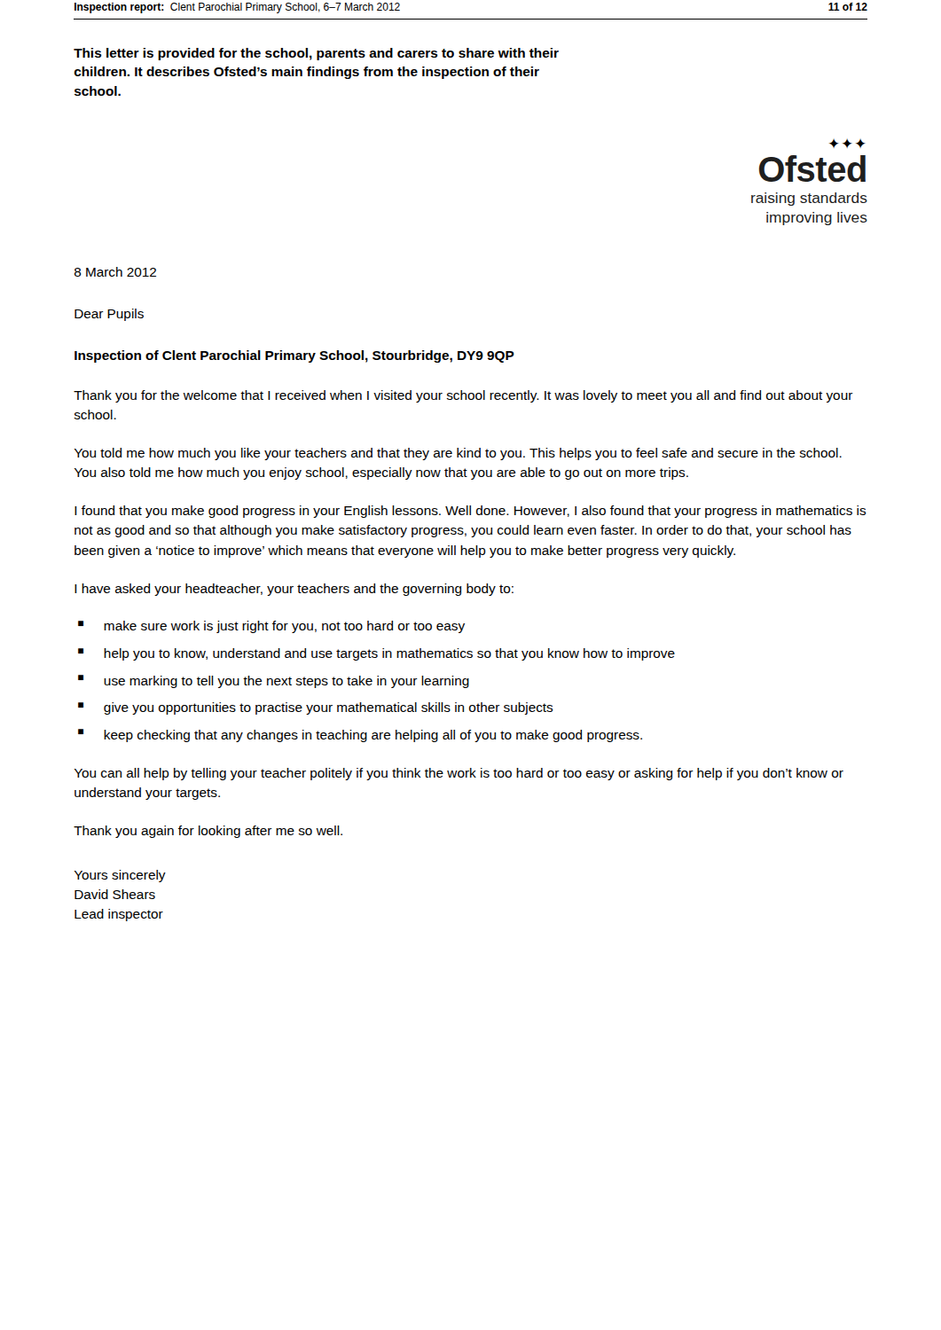Inspection report: Clent Parochial Primary School, 6–7 March 2012
11 of 12
This letter is provided for the school, parents and carers to share with their children. It describes Ofsted’s main findings from the inspection of their school.
✦✦✦
Ofsted
raising standards
improving lives
8 March 2012
Dear Pupils
Inspection of Clent Parochial Primary School, Stourbridge, DY9 9QP
Thank you for the welcome that I received when I visited your school recently. It was lovely to meet you all and find out about your school.
You told me how much you like your teachers and that they are kind to you. This helps you to feel safe and secure in the school. You also told me how much you enjoy school, especially now that you are able to go out on more trips.
I found that you make good progress in your English lessons. Well done. However, I also found that your progress in mathematics is not as good and so that although you make satisfactory progress, you could learn even faster. In order to do that, your school has been given a ‘notice to improve’ which means that everyone will help you to make better progress very quickly.
I have asked your headteacher, your teachers and the governing body to:
make sure work is just right for you, not too hard or too easy
help you to know, understand and use targets in mathematics so that you know how to improve
use marking to tell you the next steps to take in your learning
give you opportunities to practise your mathematical skills in other subjects
keep checking that any changes in teaching are helping all of you to make good progress.
You can all help by telling your teacher politely if you think the work is too hard or too easy or asking for help if you don’t know or understand your targets.
Thank you again for looking after me so well.
Yours sincerely
David Shears
Lead inspector